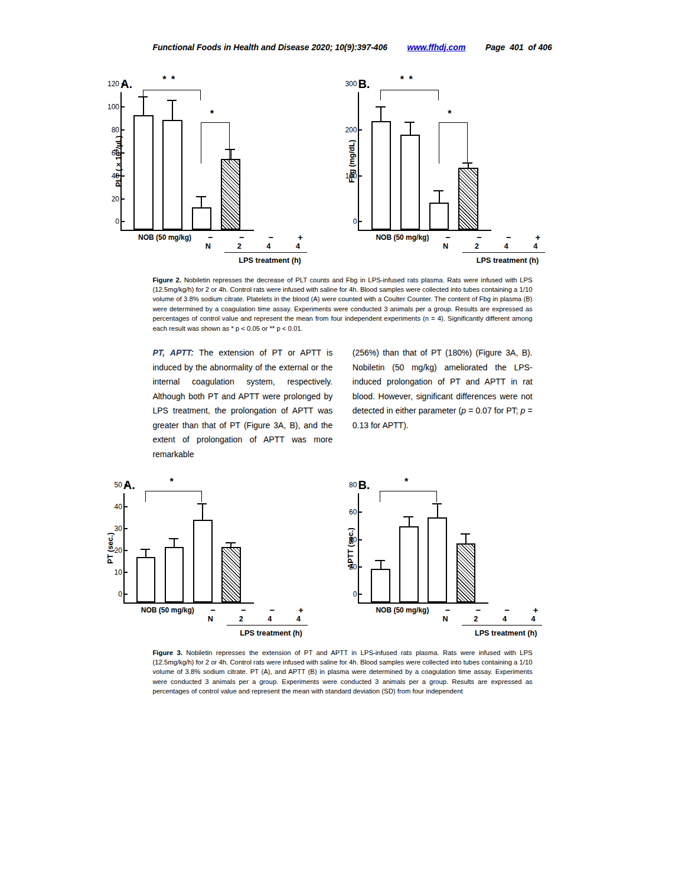Functional Foods in Health and Disease 2020; 10(9):397-406
www.ffhdj.com
Page 401 of 406
A.
PLT ( × 104/µL)
0
20
40
60
80
100
120
* *
*
NOB (50 mg/kg)
− − − +
N 2 4 4
LPS treatment (h)
B.
Fbg (mg/dL)
0
100
200
300
* *
*
NOB (50 mg/kg)
− − − +
N 2 4 4
LPS treatment (h)
Figure 2. Nobiletin represses the decrease of PLT counts and Fbg in LPS-infused rats plasma. Rats were infused with LPS (12.5mg/kg/h) for 2 or 4h. Control rats were infused with saline for 4h. Blood samples were collected into tubes containing a 1/10 volume of 3.8% sodium citrate. Platelets in the blood (A) were counted with a Coulter Counter. The content of Fbg in plasma (B) were determined by a coagulation time assay. Experiments were conducted 3 animals per a group. Results are expressed as percentages of control value and represent the mean from four independent experiments (n = 4). Significantly different among each result was shown as * p < 0.05 or ** p < 0.01.
PT, APTT: The extension of PT or APTT is induced by the abnormality of the external or the internal coagulation system, respectively. Although both PT and APTT were prolonged by LPS treatment, the prolongation of APTT was greater than that of PT (Figure 3A, B), and the extent of prolongation of APTT was more remarkable
(256%) than that of PT (180%) (Figure 3A, B). Nobiletin (50 mg/kg) ameliorated the LPS-induced prolongation of PT and APTT in rat blood. However, significant differences were not detected in either parameter (p = 0.07 for PT; p = 0.13 for APTT).
A.
PT (sec.)
0
10
20
30
40
50
*
NOB (50 mg/kg)
− − − +
N 2 4 4
LPS treatment (h)
B.
APTT (sec.)
0
20
40
60
80
*
NOB (50 mg/kg)
− − − +
N 2 4 4
LPS treatment (h)
Figure 3. Nobiletin represses the extension of PT and APTT in LPS-infused rats plasma. Rats were infused with LPS (12.5mg/kg/h) for 2 or 4h. Control rats were infused with saline for 4h. Blood samples were collected into tubes containing a 1/10 volume of 3.8% sodium citrate. PT (A), and APTT (B) in plasma were determined by a coagulation time assay. Experiments were conducted 3 animals per a group. Experiments were conducted 3 animals per a group. Results are expressed as percentages of control value and represent the mean with standard deviation (SD) from four independent